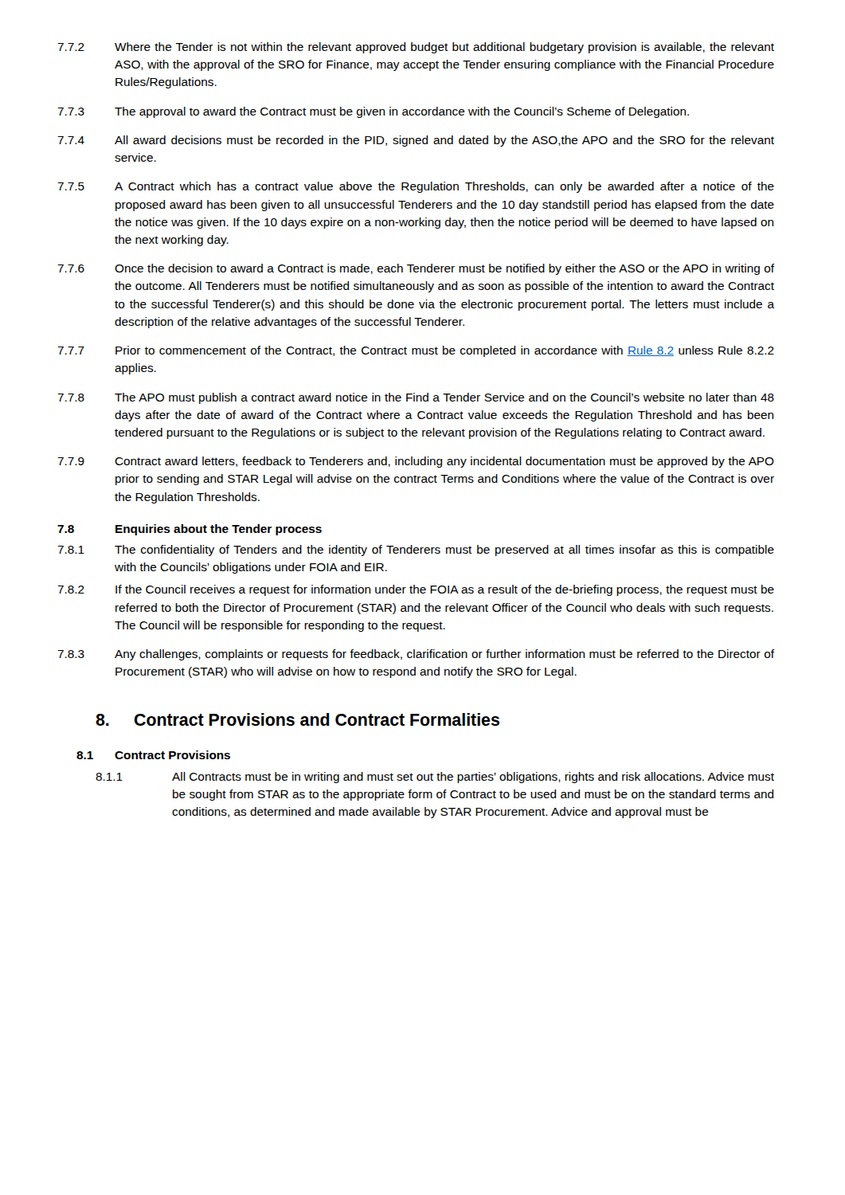7.7.2
Where the Tender is not within the relevant approved budget but additional budgetary provision is available, the relevant ASO, with the approval of the SRO for Finance, may accept the Tender ensuring compliance with the Financial Procedure Rules/Regulations.
7.7.3
The approval to award the Contract must be given in accordance with the Council’s Scheme of Delegation.
7.7.4
All award decisions must be recorded in the PID, signed and dated by the ASO,the APO and the SRO for the relevant service.
7.7.5
A Contract which has a contract value above the Regulation Thresholds, can only be awarded after a notice of the proposed award has been given to all unsuccessful Tenderers and the 10 day standstill period has elapsed from the date the notice was given. If the 10 days expire on a non-working day, then the notice period will be deemed to have lapsed on the next working day.
7.7.6
Once the decision to award a Contract is made, each Tenderer must be notified by either the ASO or the APO in writing of the outcome. All Tenderers must be notified simultaneously and as soon as possible of the intention to award the Contract to the successful Tenderer(s) and this should be done via the electronic procurement portal. The letters must include a description of the relative advantages of the successful Tenderer.
7.7.7
Prior to commencement of the Contract, the Contract must be completed in accordance with Rule 8.2 unless Rule 8.2.2 applies.
7.7.8
The APO must publish a contract award notice in the Find a Tender Service and on the Council’s website no later than 48 days after the date of award of the Contract where a Contract value exceeds the Regulation Threshold and has been tendered pursuant to the Regulations or is subject to the relevant provision of the Regulations relating to Contract award.
7.7.9
Contract award letters, feedback to Tenderers and, including any incidental documentation must be approved by the APO prior to sending and STAR Legal will advise on the contract Terms and Conditions where the value of the Contract is over the Regulation Thresholds.
7.8 Enquiries about the Tender process
7.8.1
The confidentiality of Tenders and the identity of Tenderers must be preserved at all times insofar as this is compatible with the Councils’ obligations under FOIA and EIR.
7.8.2
If the Council receives a request for information under the FOIA as a result of the de-briefing process, the request must be referred to both the Director of Procurement (STAR) and the relevant Officer of the Council who deals with such requests. The Council will be responsible for responding to the request.
7.8.3
Any challenges, complaints or requests for feedback, clarification or further information must be referred to the Director of Procurement (STAR) who will advise on how to respond and notify the SRO for Legal.
8. Contract Provisions and Contract Formalities
8.1 Contract Provisions
8.1.1
All Contracts must be in writing and must set out the parties’ obligations, rights and risk allocations. Advice must be sought from STAR as to the appropriate form of Contract to be used and must be on the standard terms and conditions, as determined and made available by STAR Procurement. Advice and approval must be